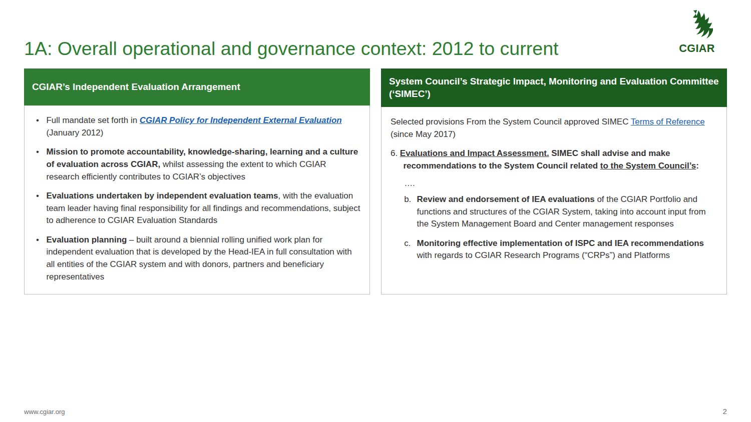CGIAR
1A: Overall operational and governance context: 2012 to current
CGIAR’s Independent Evaluation Arrangement
Full mandate set forth in CGIAR Policy for Independent External Evaluation (January 2012)
Mission to promote accountability, knowledge-sharing, learning and a culture of evaluation across CGIAR, whilst assessing the extent to which CGIAR research efficiently contributes to CGIAR’s objectives
Evaluations undertaken by independent evaluation teams, with the evaluation team leader having final responsibility for all findings and recommendations, subject to adherence to CGIAR Evaluation Standards
Evaluation planning – built around a biennial rolling unified work plan for independent evaluation that is developed by the Head-IEA in full consultation with all entities of the CGIAR system and with donors, partners and beneficiary representatives
System Council’s Strategic Impact, Monitoring and Evaluation Committee (‘SIMEC’)
Selected provisions From the System Council approved SIMEC Terms of Reference (since May 2017)
6. Evaluations and Impact Assessment. SIMEC shall advise and make recommendations to the System Council related to the System Council’s:
….
b. Review and endorsement of IEA evaluations of the CGIAR Portfolio and functions and structures of the CGIAR System, taking into account input from the System Management Board and Center management responses
c. Monitoring effective implementation of ISPC and IEA recommendations with regards to CGIAR Research Programs (“CRPs”) and Platforms
www.cgiar.org
2